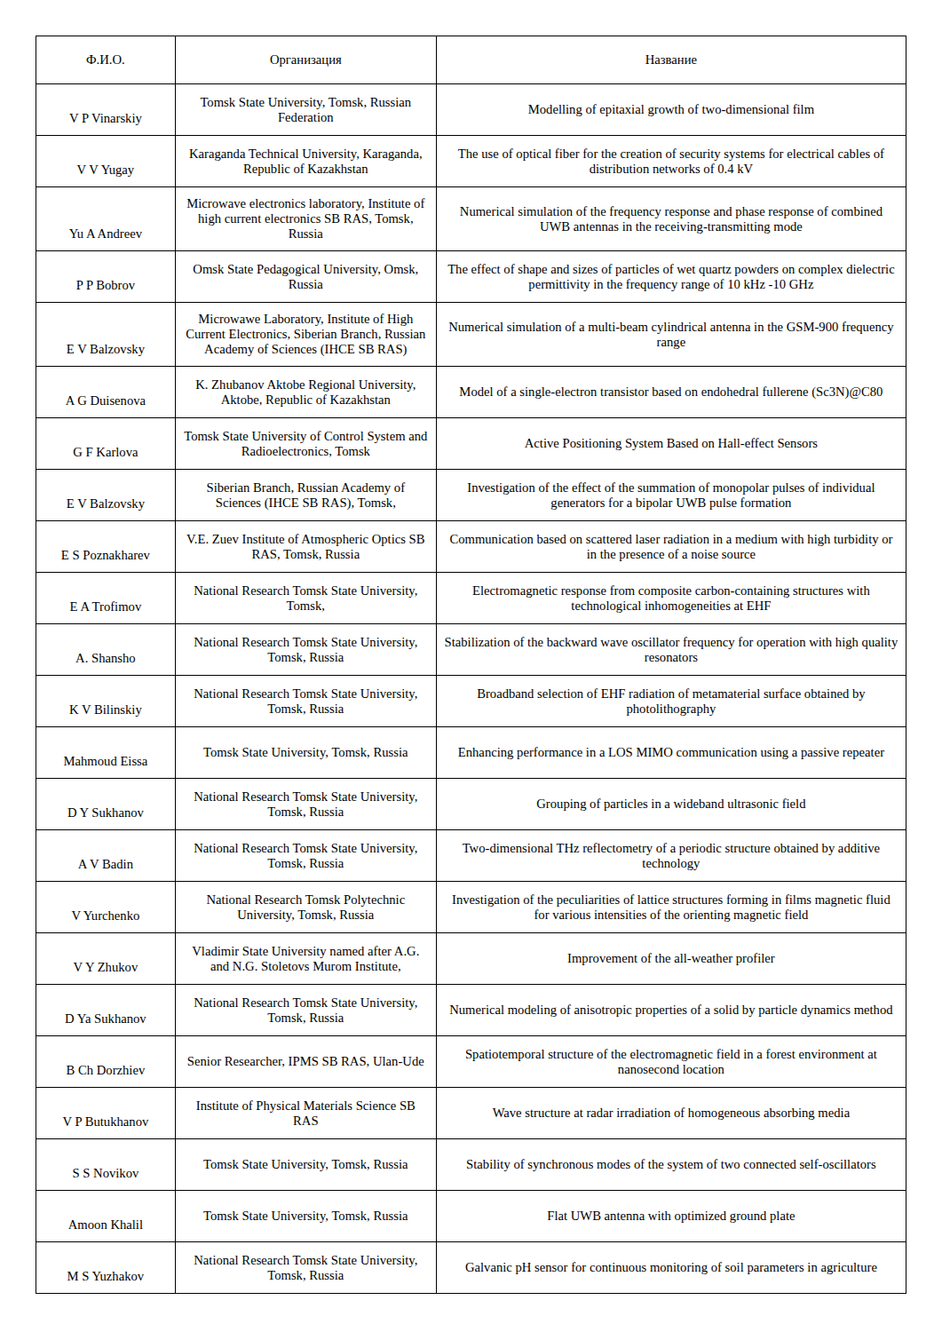| Ф.И.О. | Организация | Название |
| --- | --- | --- |
| V P Vinarskiy | Tomsk State University, Tomsk, Russian Federation | Modelling of epitaxial growth of two-dimensional film |
| V V Yugay | Karaganda Technical University, Karaganda, Republic of Kazakhstan | The use of optical fiber for the creation of security systems for electrical cables of distribution networks of 0.4 kV |
| Yu A Andreev | Microwave electronics laboratory, Institute of high current electronics SB RAS, Tomsk, Russia | Numerical simulation of the frequency response and phase response of combined UWB antennas in the receiving-transmitting mode |
| P P Bobrov | Omsk State Pedagogical University, Omsk, Russia | The effect of shape and sizes of particles of wet quartz powders on complex dielectric permittivity in the frequency range of 10 kHz -10 GHz |
| E V Balzovsky | Microwawe Laboratory, Institute of High Current Electronics, Siberian Branch, Russian Academy of Sciences (IHCE SB RAS) | Numerical simulation of a multi-beam cylindrical antenna in the GSM-900 frequency range |
| A G Duisenova | K. Zhubanov Aktobe Regional University, Aktobe, Republic of Kazakhstan | Model of a single-electron transistor based on endohedral fullerene (Sc3N)@C80 |
| G F Karlova | Tomsk State University of Control System and Radioelectronics, Tomsk | Active Positioning System Based on Hall-effect Sensors |
| E V Balzovsky | Siberian Branch, Russian Academy of Sciences (IHCE SB RAS), Tomsk, | Investigation of the effect of the summation of monopolar pulses of individual generators for a bipolar UWB pulse formation |
| E S Poznakharev | V.E. Zuev Institute of Atmospheric Optics SB RAS, Tomsk, Russia | Communication based on scattered laser radiation in a medium with high turbidity or in the presence of a noise source |
| E A Trofimov | National Research Tomsk State University, Tomsk, | Electromagnetic response from composite carbon-containing structures with technological inhomogeneities at EHF |
| A. Shansho | National Research Tomsk State University, Tomsk, Russia | Stabilization of the backward wave oscillator frequency for operation with high quality resonators |
| K V Bilinskiy | National Research Tomsk State University, Tomsk, Russia | Broadband selection of EHF radiation of metamaterial surface obtained by photolithography |
| Mahmoud Eissa | Tomsk State University, Tomsk, Russia | Enhancing performance in a LOS MIMO communication using a passive repeater |
| D Y Sukhanov | National Research Tomsk State University, Tomsk, Russia | Grouping of particles in a wideband ultrasonic field |
| A V Badin | National Research Tomsk State University, Tomsk, Russia | Two-dimensional THz reflectometry of a periodic structure obtained by additive technology |
| V Yurchenko | National Research Tomsk Polytechnic University, Tomsk, Russia | Investigation of the peculiarities of lattice structures forming in films magnetic fluid for various intensities of the orienting magnetic field |
| V Y Zhukov | Vladimir State University named after A.G. and N.G. Stoletovs Murom Institute, | Improvement of the all-weather profiler |
| D Ya Sukhanov | National Research Tomsk State University, Tomsk, Russia | Numerical modeling of anisotropic properties of a solid by particle dynamics method |
| B Ch Dorzhiev | Senior Researcher, IPMS SB RAS, Ulan-Ude | Spatiotemporal structure of the electromagnetic field in a forest environment at nanosecond location |
| V P Butukhanov | Institute of Physical Materials Science SB RAS | Wave structure at radar irradiation of homogeneous absorbing media |
| S S Novikov | Tomsk State University, Tomsk, Russia | Stability of synchronous modes of the system of two connected self-oscillators |
| Amoon Khalil | Tomsk State University, Tomsk, Russia | Flat UWB antenna with optimized ground plate |
| M S Yuzhakov | National Research Tomsk State University, Tomsk, Russia | Galvanic pH sensor for continuous monitoring of soil parameters in agriculture |